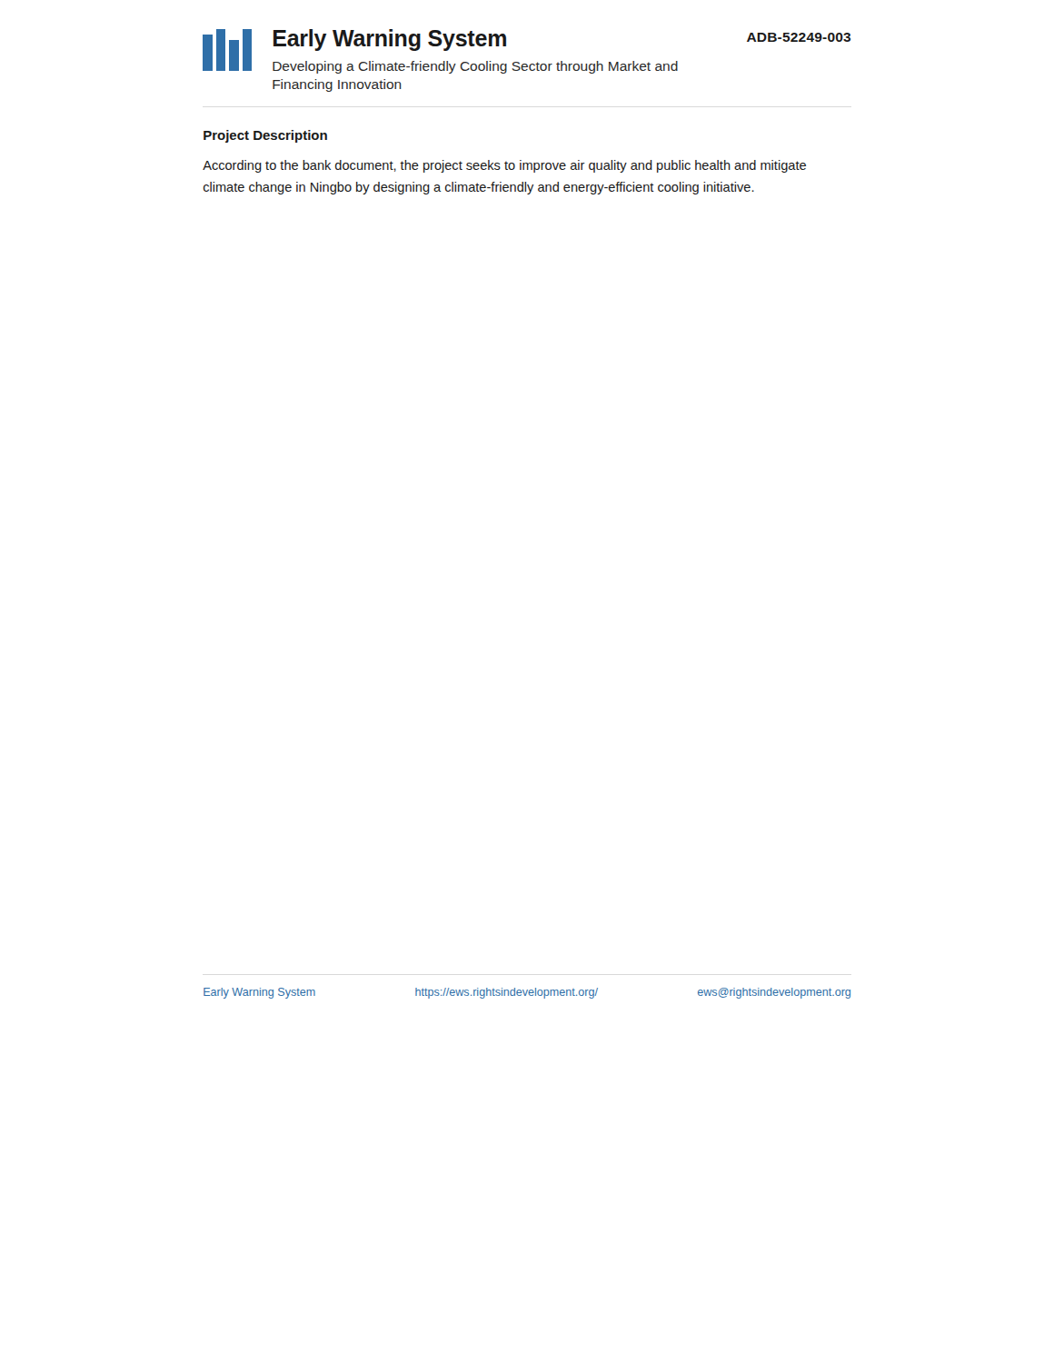Early Warning System
Developing a Climate-friendly Cooling Sector through Market and Financing Innovation
ADB-52249-003
Project Description
According to the bank document, the project seeks to improve air quality and public health and mitigate climate change in Ningbo by designing a climate-friendly and energy-efficient cooling initiative.
Early Warning System
https://ews.rightsindevelopment.org/
ews@rightsindevelopment.org